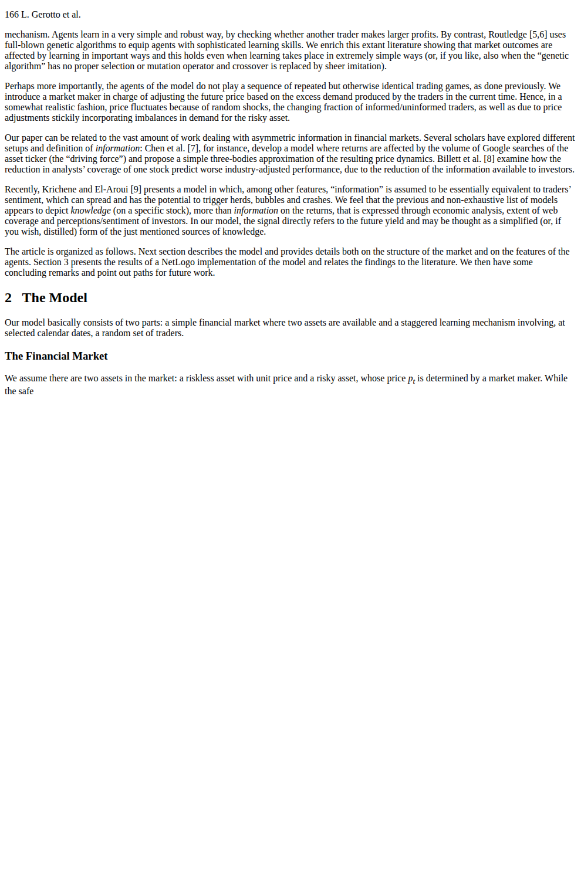166 L. Gerotto et al.
mechanism. Agents learn in a very simple and robust way, by checking whether another trader makes larger profits. By contrast, Routledge [5,6] uses full-blown genetic algorithms to equip agents with sophisticated learning skills. We enrich this extant literature showing that market outcomes are affected by learning in important ways and this holds even when learning takes place in extremely simple ways (or, if you like, also when the “genetic algorithm” has no proper selection or mutation operator and crossover is replaced by sheer imitation).
Perhaps more importantly, the agents of the model do not play a sequence of repeated but otherwise identical trading games, as done previously. We introduce a market maker in charge of adjusting the future price based on the excess demand produced by the traders in the current time. Hence, in a somewhat realistic fashion, price fluctuates because of random shocks, the changing fraction of informed/uninformed traders, as well as due to price adjustments stickily incorporating imbalances in demand for the risky asset.
Our paper can be related to the vast amount of work dealing with asymmetric information in financial markets. Several scholars have explored different setups and definition of information: Chen et al. [7], for instance, develop a model where returns are affected by the volume of Google searches of the asset ticker (the “driving force”) and propose a simple three-bodies approximation of the resulting price dynamics. Billett et al. [8] examine how the reduction in analysts’ coverage of one stock predict worse industry-adjusted performance, due to the reduction of the information available to investors.
Recently, Krichene and El-Aroui [9] presents a model in which, among other features, “information” is assumed to be essentially equivalent to traders’ sentiment, which can spread and has the potential to trigger herds, bubbles and crashes. We feel that the previous and non-exhaustive list of models appears to depict knowledge (on a specific stock), more than information on the returns, that is expressed through economic analysis, extent of web coverage and perceptions/sentiment of investors. In our model, the signal directly refers to the future yield and may be thought as a simplified (or, if you wish, distilled) form of the just mentioned sources of knowledge.
The article is organized as follows. Next section describes the model and provides details both on the structure of the market and on the features of the agents. Section 3 presents the results of a NetLogo implementation of the model and relates the findings to the literature. We then have some concluding remarks and point out paths for future work.
2 The Model
Our model basically consists of two parts: a simple financial market where two assets are available and a staggered learning mechanism involving, at selected calendar dates, a random set of traders.
The Financial Market
We assume there are two assets in the market: a riskless asset with unit price and a risky asset, whose price pt is determined by a market maker. While the safe